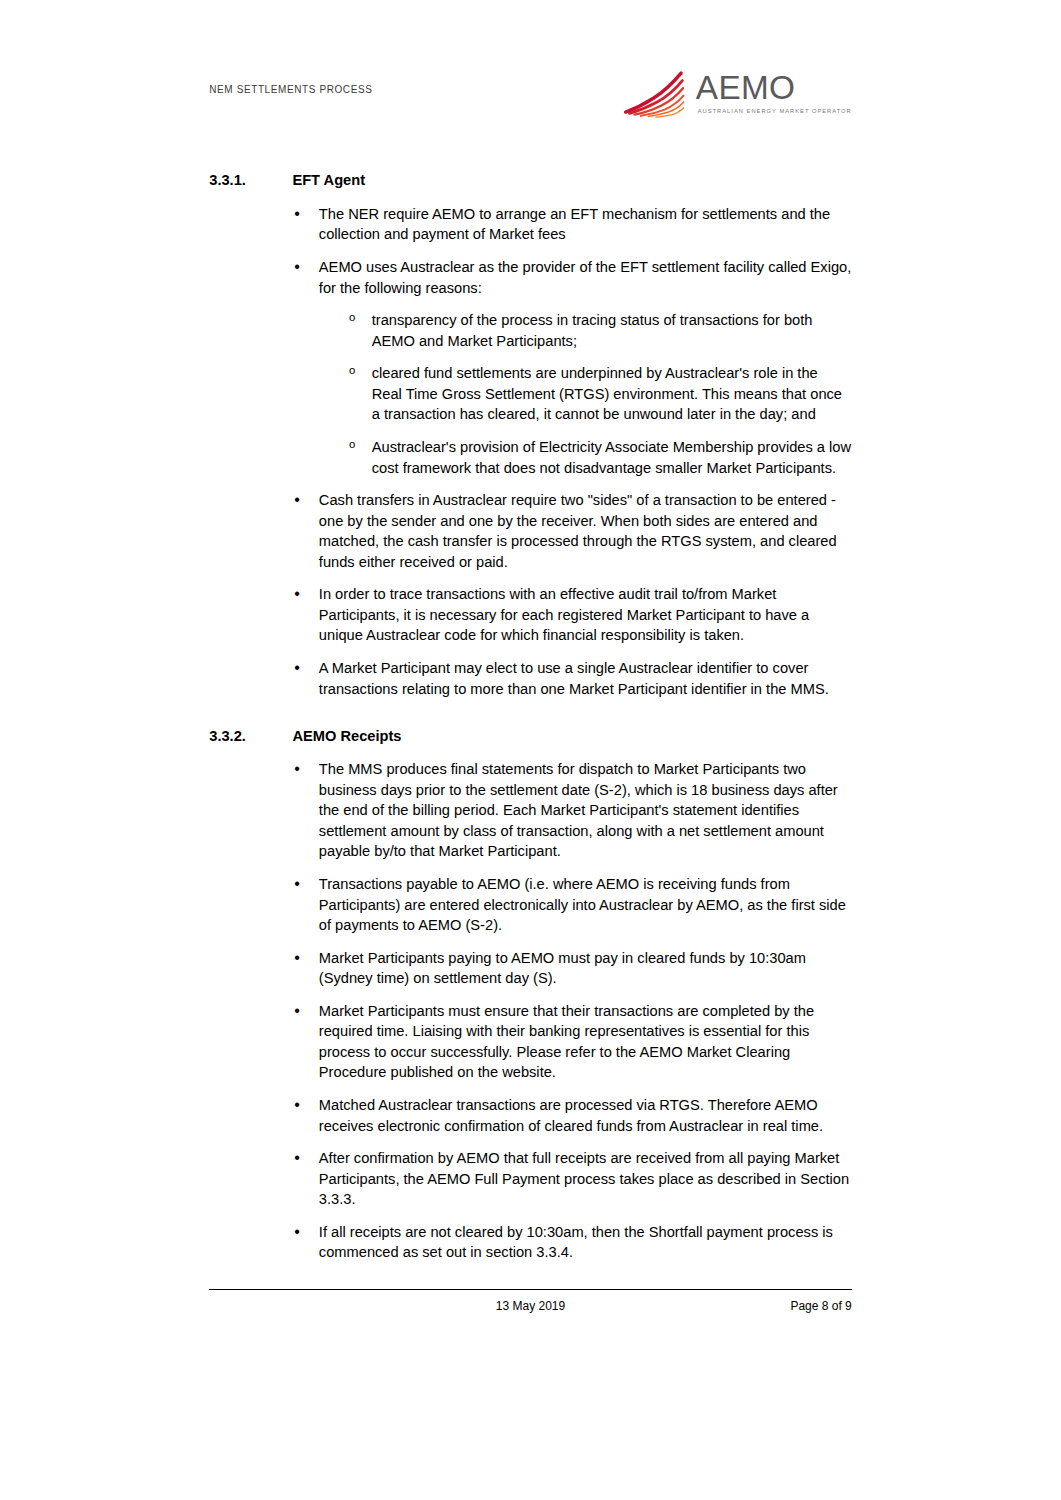NEM Settlements Process
AEMO AUSTRALIAN ENERGY MARKET OPERATOR
3.3.1. EFT Agent
The NER require AEMO to arrange an EFT mechanism for settlements and the collection and payment of Market fees
AEMO uses Austraclear as the provider of the EFT settlement facility called Exigo, for the following reasons:
transparency of the process in tracing status of transactions for both AEMO and Market Participants;
cleared fund settlements are underpinned by Austraclear's role in the Real Time Gross Settlement (RTGS) environment. This means that once a transaction has cleared, it cannot be unwound later in the day; and
Austraclear's provision of Electricity Associate Membership provides a low cost framework that does not disadvantage smaller Market Participants.
Cash transfers in Austraclear require two "sides" of a transaction to be entered - one by the sender and one by the receiver. When both sides are entered and matched, the cash transfer is processed through the RTGS system, and cleared funds either received or paid.
In order to trace transactions with an effective audit trail to/from Market Participants, it is necessary for each registered Market Participant to have a unique Austraclear code for which financial responsibility is taken.
A Market Participant may elect to use a single Austraclear identifier to cover transactions relating to more than one Market Participant identifier in the MMS.
3.3.2. AEMO Receipts
The MMS produces final statements for dispatch to Market Participants two business days prior to the settlement date (S-2), which is 18 business days after the end of the billing period. Each Market Participant's statement identifies settlement amount by class of transaction, along with a net settlement amount payable by/to that Market Participant.
Transactions payable to AEMO (i.e. where AEMO is receiving funds from Participants) are entered electronically into Austraclear by AEMO, as the first side of payments to AEMO (S-2).
Market Participants paying to AEMO must pay in cleared funds by 10:30am (Sydney time) on settlement day (S).
Market Participants must ensure that their transactions are completed by the required time. Liaising with their banking representatives is essential for this process to occur successfully. Please refer to the AEMO Market Clearing Procedure published on the website.
Matched Austraclear transactions are processed via RTGS. Therefore AEMO receives electronic confirmation of cleared funds from Austraclear in real time.
After confirmation by AEMO that full receipts are received from all paying Market Participants, the AEMO Full Payment process takes place as described in Section 3.3.3.
If all receipts are not cleared by 10:30am, then the Shortfall payment process is commenced as set out in section 3.3.4.
13 May 2019 Page 8 of 9